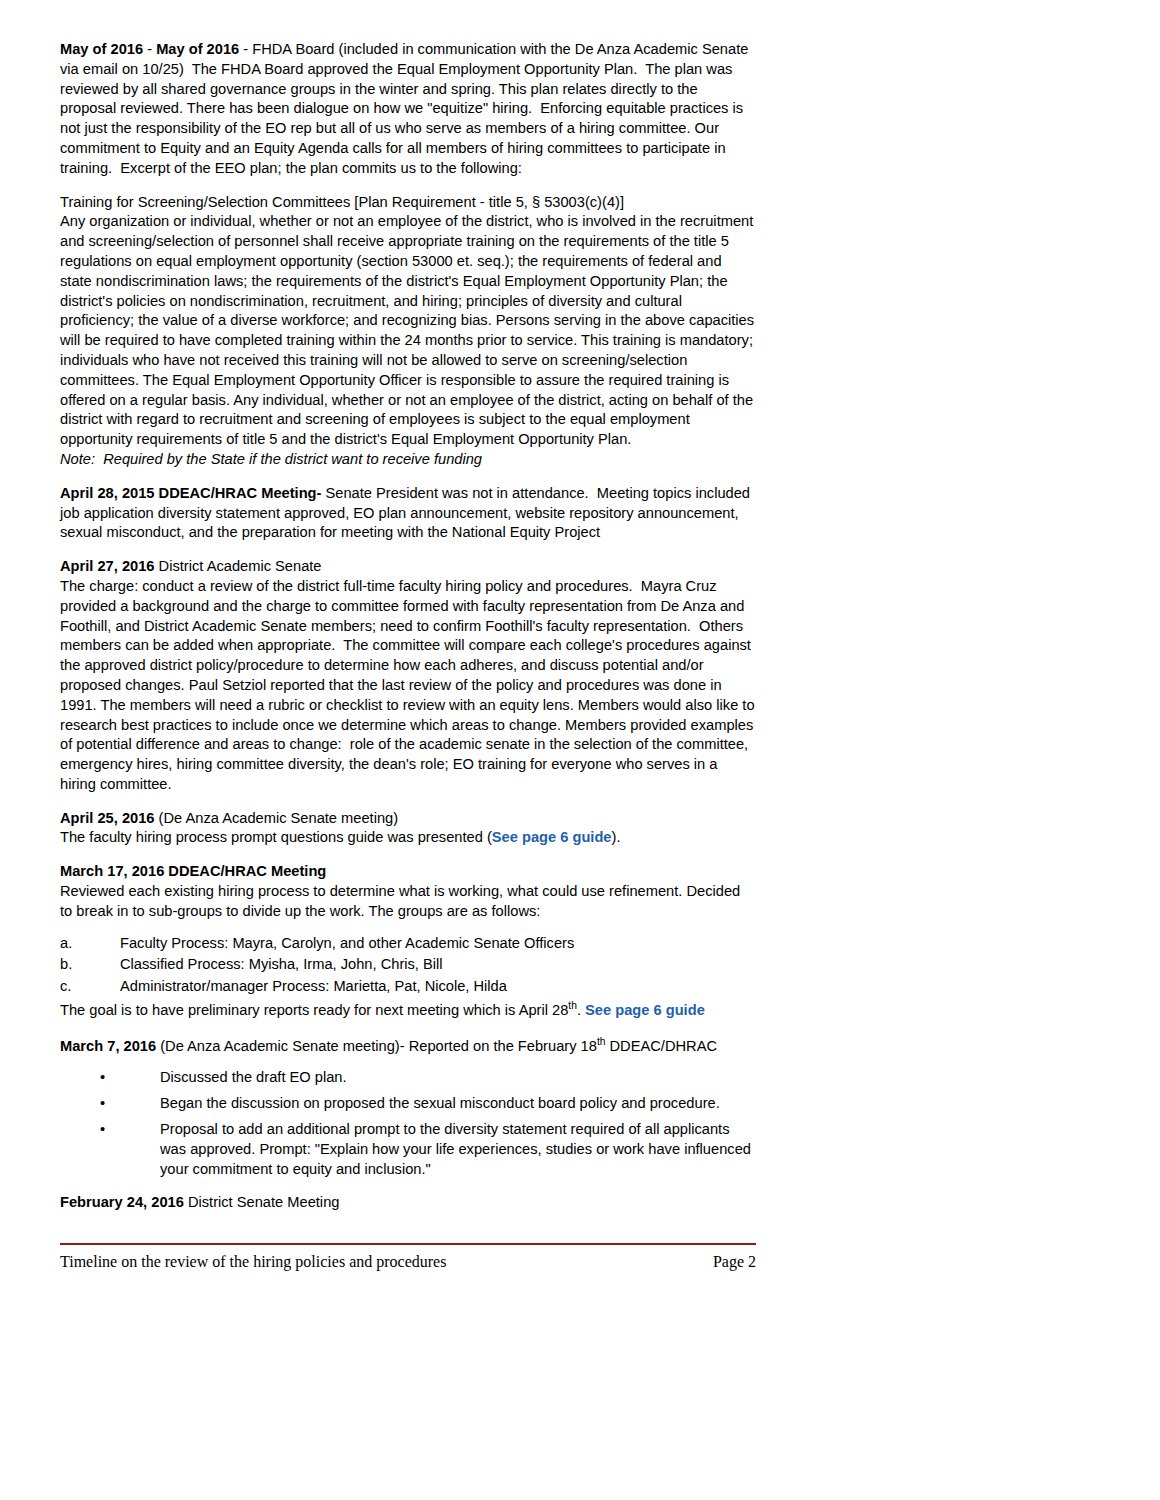May of 2016 - May of 2016 - FHDA Board (included in communication with the De Anza Academic Senate via email on 10/25) The FHDA Board approved the Equal Employment Opportunity Plan. The plan was reviewed by all shared governance groups in the winter and spring. This plan relates directly to the proposal reviewed. There has been dialogue on how we "equitize" hiring. Enforcing equitable practices is not just the responsibility of the EO rep but all of us who serve as members of a hiring committee. Our commitment to Equity and an Equity Agenda calls for all members of hiring committees to participate in training. Excerpt of the EEO plan; the plan commits us to the following:
Training for Screening/Selection Committees [Plan Requirement - title 5, § 53003(c)(4)]
Any organization or individual, whether or not an employee of the district, who is involved in the recruitment and screening/selection of personnel shall receive appropriate training on the requirements of the title 5 regulations on equal employment opportunity (section 53000 et. seq.); the requirements of federal and state nondiscrimination laws; the requirements of the district's Equal Employment Opportunity Plan; the district's policies on nondiscrimination, recruitment, and hiring; principles of diversity and cultural proficiency; the value of a diverse workforce; and recognizing bias. Persons serving in the above capacities will be required to have completed training within the 24 months prior to service. This training is mandatory; individuals who have not received this training will not be allowed to serve on screening/selection committees. The Equal Employment Opportunity Officer is responsible to assure the required training is offered on a regular basis. Any individual, whether or not an employee of the district, acting on behalf of the district with regard to recruitment and screening of employees is subject to the equal employment opportunity requirements of title 5 and the district's Equal Employment Opportunity Plan.
Note: Required by the State if the district want to receive funding
April 28, 2015 DDEAC/HRAC Meeting- Senate President was not in attendance. Meeting topics included job application diversity statement approved, EO plan announcement, website repository announcement, sexual misconduct, and the preparation for meeting with the National Equity Project
April 27, 2016 District Academic Senate
The charge: conduct a review of the district full-time faculty hiring policy and procedures. Mayra Cruz provided a background and the charge to committee formed with faculty representation from De Anza and Foothill, and District Academic Senate members; need to confirm Foothill's faculty representation. Others members can be added when appropriate. The committee will compare each college's procedures against the approved district policy/procedure to determine how each adheres, and discuss potential and/or proposed changes. Paul Setziol reported that the last review of the policy and procedures was done in 1991. The members will need a rubric or checklist to review with an equity lens. Members would also like to research best practices to include once we determine which areas to change. Members provided examples of potential difference and areas to change: role of the academic senate in the selection of the committee, emergency hires, hiring committee diversity, the dean's role; EO training for everyone who serves in a hiring committee.
April 25, 2016 (De Anza Academic Senate meeting)
The faculty hiring process prompt questions guide was presented (See page 6 guide).
March 17, 2016 DDEAC/HRAC Meeting
Reviewed each existing hiring process to determine what is working, what could use refinement. Decided to break in to sub-groups to divide up the work. The groups are as follows:
a. Faculty Process: Mayra, Carolyn, and other Academic Senate Officers b. Classified Process: Myisha, Irma, John, Chris, Bill c. Administrator/manager Process: Marietta, Pat, Nicole, Hilda
The goal is to have preliminary reports ready for next meeting which is April 28th. See page 6 guide
March 7, 2016 (De Anza Academic Senate meeting)- Reported on the February 18th DDEAC/DHRAC
Discussed the draft EO plan.
Began the discussion on proposed the sexual misconduct board policy and procedure.
Proposal to add an additional prompt to the diversity statement required of all applicants was approved. Prompt: "Explain how your life experiences, studies or work have influenced your commitment to equity and inclusion."
February 24, 2016 District Senate Meeting
Timeline on the review of the hiring policies and procedures Page 2